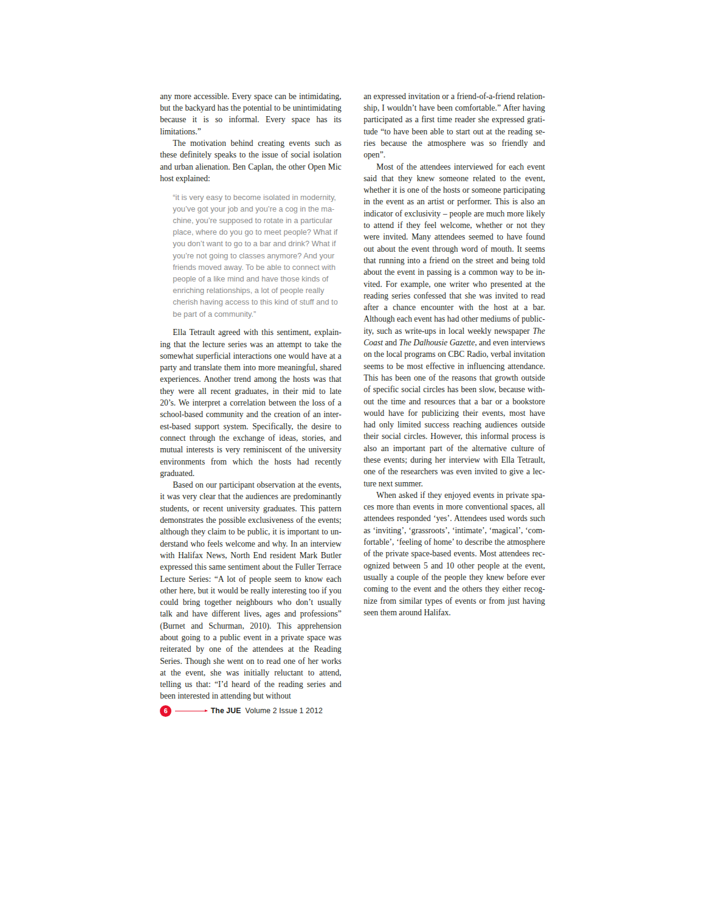any more accessible. Every space can be intimidating, but the backyard has the potential to be unintimidating because it is so informal. Every space has its limitations.”
The motivation behind creating events such as these definitely speaks to the issue of social isolation and urban alienation. Ben Caplan, the other Open Mic host explained:
“it is very easy to become isolated in modernity, you’ve got your job and you’re a cog in the machine, you’re supposed to rotate in a particular place, where do you go to meet people? What if you don’t want to go to a bar and drink? What if you’re not going to classes anymore? And your friends moved away. To be able to connect with people of a like mind and have those kinds of enriching relationships, a lot of people really cherish having access to this kind of stuff and to be part of a community.”
Ella Tetrault agreed with this sentiment, explaining that the lecture series was an attempt to take the somewhat superficial interactions one would have at a party and translate them into more meaningful, shared experiences. Another trend among the hosts was that they were all recent graduates, in their mid to late 20’s. We interpret a correlation between the loss of a school-based community and the creation of an interest-based support system. Specifically, the desire to connect through the exchange of ideas, stories, and mutual interests is very reminiscent of the university environments from which the hosts had recently graduated.
Based on our participant observation at the events, it was very clear that the audiences are predominantly students, or recent university graduates. This pattern demonstrates the possible exclusiveness of the events; although they claim to be public, it is important to understand who feels welcome and why. In an interview with Halifax News, North End resident Mark Butler expressed this same sentiment about the Fuller Terrace Lecture Series: “A lot of people seem to know each other here, but it would be really interesting too if you could bring together neighbours who don’t usually talk and have different lives, ages and professions” (Burnet and Schurman, 2010). This apprehension about going to a public event in a private space was reiterated by one of the attendees at the Reading Series. Though she went on to read one of her works at the event, she was initially reluctant to attend, telling us that: “I’d heard of the reading series and been interested in attending but without
an expressed invitation or a friend-of-a-friend relationship, I wouldn’t have been comfortable.” After having participated as a first time reader she expressed gratitude “to have been able to start out at the reading series because the atmosphere was so friendly and open”.
Most of the attendees interviewed for each event said that they knew someone related to the event, whether it is one of the hosts or someone participating in the event as an artist or performer. This is also an indicator of exclusivity – people are much more likely to attend if they feel welcome, whether or not they were invited. Many attendees seemed to have found out about the event through word of mouth. It seems that running into a friend on the street and being told about the event in passing is a common way to be invited. For example, one writer who presented at the reading series confessed that she was invited to read after a chance encounter with the host at a bar. Although each event has had other mediums of publicity, such as write-ups in local weekly newspaper The Coast and The Dalhousie Gazette, and even interviews on the local programs on CBC Radio, verbal invitation seems to be most effective in influencing attendance. This has been one of the reasons that growth outside of specific social circles has been slow, because without the time and resources that a bar or a bookstore would have for publicizing their events, most have had only limited success reaching audiences outside their social circles. However, this informal process is also an important part of the alternative culture of these events; during her interview with Ella Tetrault, one of the researchers was even invited to give a lecture next summer.
When asked if they enjoyed events in private spaces more than events in more conventional spaces, all attendees responded ‘yes’. Attendees used words such as ‘inviting’, ‘grassroots’, ‘intimate’, ‘magical’, ‘comfortable’, ‘feeling of home’ to describe the atmosphere of the private space-based events. Most attendees recognized between 5 and 10 other people at the event, usually a couple of the people they knew before ever coming to the event and the others they either recognize from similar types of events or from just having seen them around Halifax.
6
The JUE Volume 2 Issue 1 2012